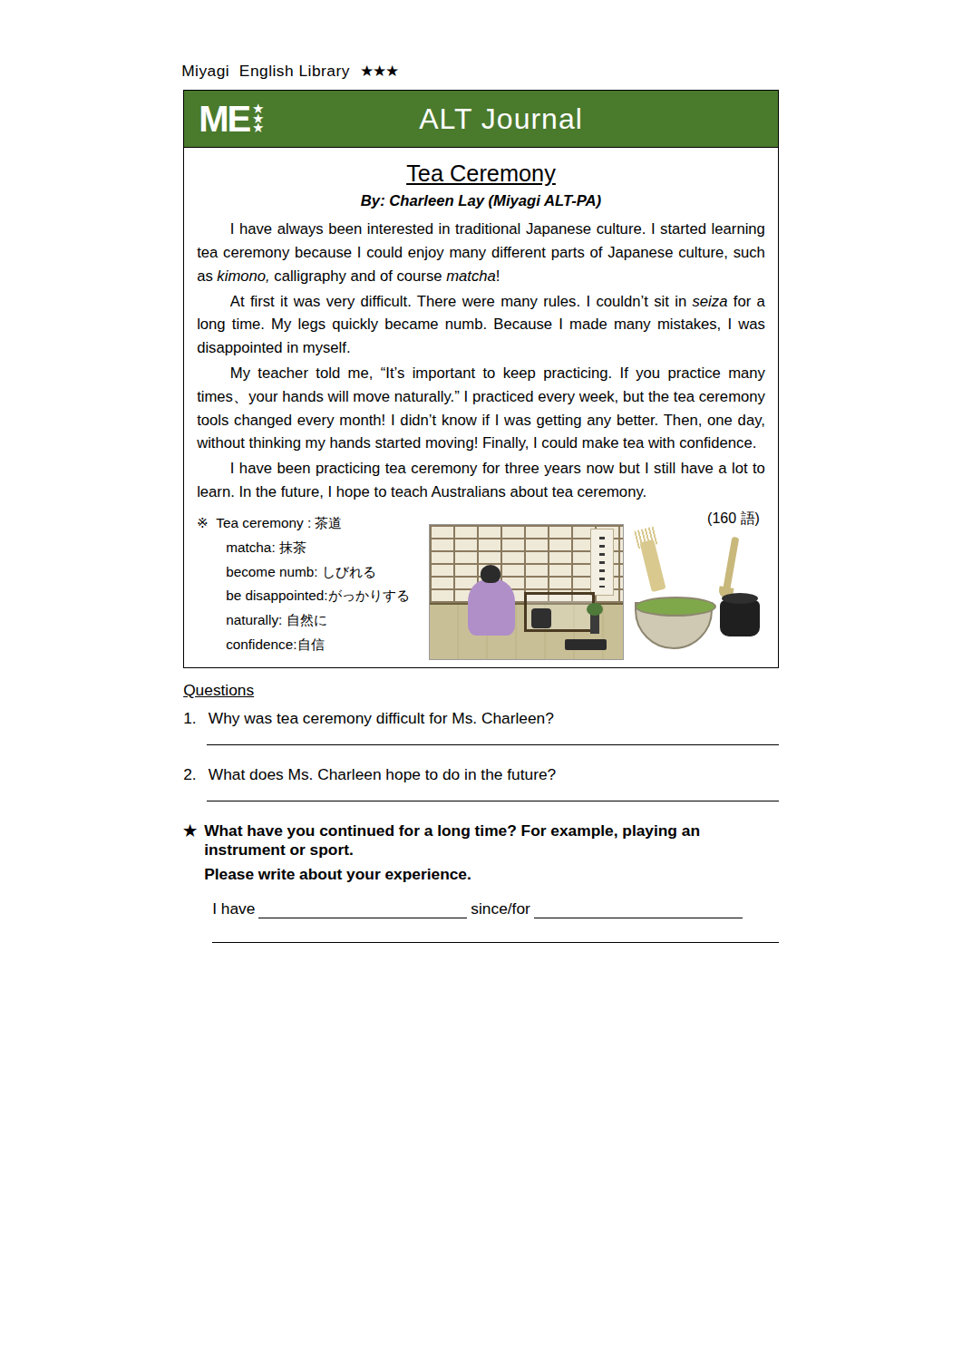Miyagi English Library ★★★
ME ★★★
ALT Journal
Tea Ceremony
By: Charleen Lay (Miyagi ALT-PA)
I have always been interested in traditional Japanese culture. I started learning tea ceremony because I could enjoy many different parts of Japanese culture, such as kimono, calligraphy and of course matcha!
At first it was very difficult. There were many rules. I couldn’t sit in seiza for a long time. My legs quickly became numb. Because I made many mistakes, I was disappointed in myself.
My teacher told me, “It’s important to keep practicing. If you practice many times、your hands will move naturally.” I practiced every week, but the tea ceremony tools changed every month! I didn’t know if I was getting any better. Then, one day, without thinking my hands started moving! Finally, I could make tea with confidence.
I have been practicing tea ceremony for three years now but I still have a lot to learn. In the future, I hope to teach Australians about tea ceremony.
※ Tea ceremony : 茶道
matcha: 抹茶
become numb: しびれる
be disappointed:がっかりする
naturally: 自然に
confidence:自信
(160 語)
Questions
1. Why was tea ceremony difficult for Ms. Charleen?
2. What does Ms. Charleen hope to do in the future?
★ What have you continued for a long time? For example, playing an instrument or sport. Please write about your experience.
I have since/for